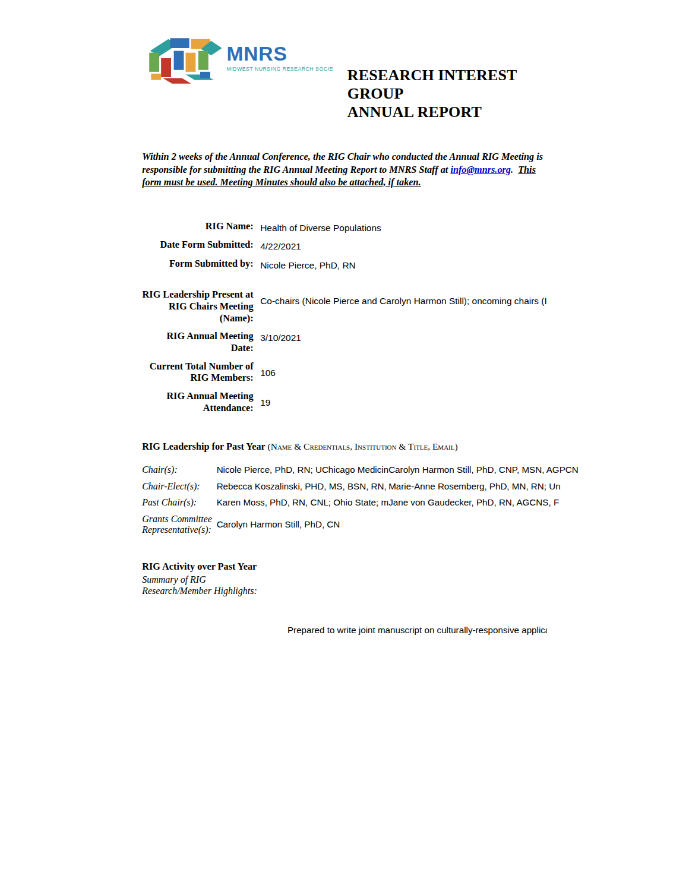MNRS MIDWEST NURSING RESEARCH SOCIETY
RESEARCH INTEREST GROUP
ANNUAL REPORT
Within 2 weeks of the Annual Conference, the RIG Chair who conducted the Annual RIG Meeting is responsible for submitting the RIG Annual Meeting Report to MNRS Staff at info@mnrs.org. This form must be used. Meeting Minutes should also be attached, if taken.
| RIG Name: | Health of Diverse Populations |
| Date Form Submitted: | 4/22/2021 |
| Form Submitted by: | Nicole Pierce, PhD, RN |
| RIG Leadership Present at RIG Chairs Meeting (Name): | Co-chairs (Nicole Pierce and Carolyn Harmon Still); oncoming chairs (I |
| RIG Annual Meeting Date: | 3/10/2021 |
| Current Total Number of RIG Members: | 106 |
| RIG Annual Meeting Attendance: | 19 |
RIG Leadership for Past Year (Name & Credentials, Institution & Title, Email)
| Chair(s): | Nicole Pierce, PhD, RN; UChicago Medicin | Carolyn Harmon Still, PhD, CNP, MSN, AGPCN |
| Chair-Elect(s): | Rebecca Koszalinski, PHD, MS, BSN, RN, | Marie-Anne Rosemberg, PhD, MN, RN; Un |
| Past Chair(s): | Karen Moss, PhD, RN, CNL; Ohio State; m | Jane von Gaudecker, PhD, RN, AGCNS, F |
| Grants Committee Representative(s): | Carolyn Harmon Still, PhD, CN | |
RIG Activity over Past Year
Summary of RIG
Research/Member Highlights:
Prepared to write joint manuscript on culturally-responsive applications of t